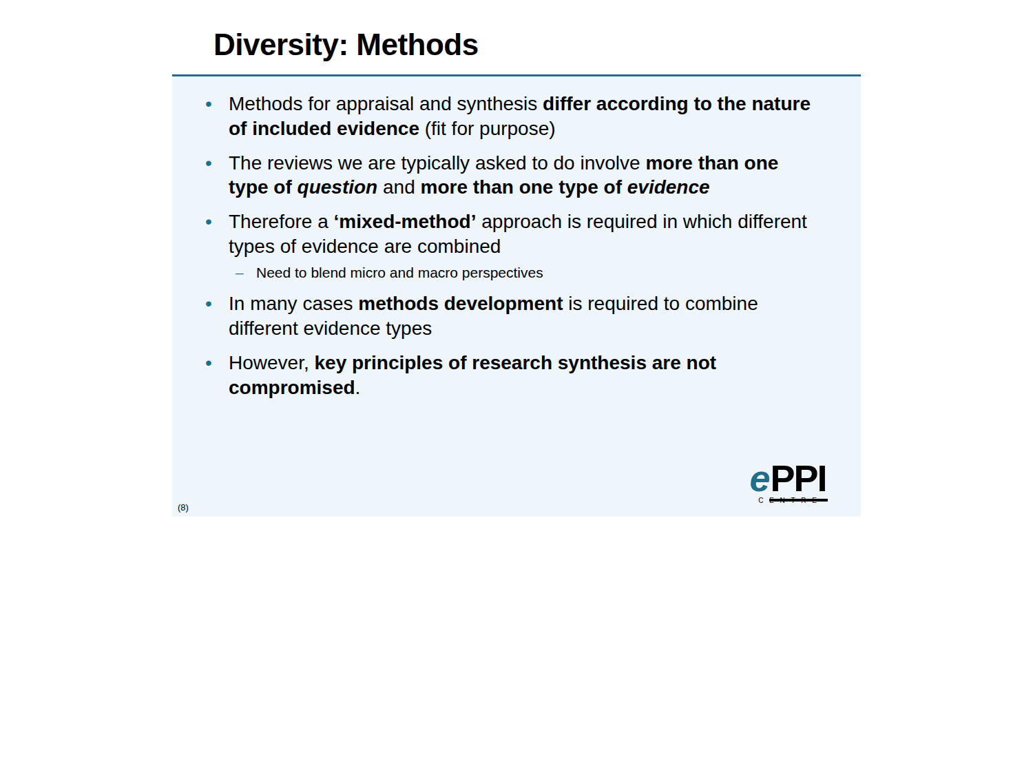Diversity: Methods
Methods for appraisal and synthesis differ according to the nature of included evidence (fit for purpose)
The reviews we are typically asked to do involve more than one type of question and more than one type of evidence
Therefore a ‘mixed-method’ approach is required in which different types of evidence are combined
Need to blend micro and macro perspectives
In many cases methods development is required to combine different evidence types
However, key principles of research synthesis are not compromised.
ePPI
C E N T R E
(8)